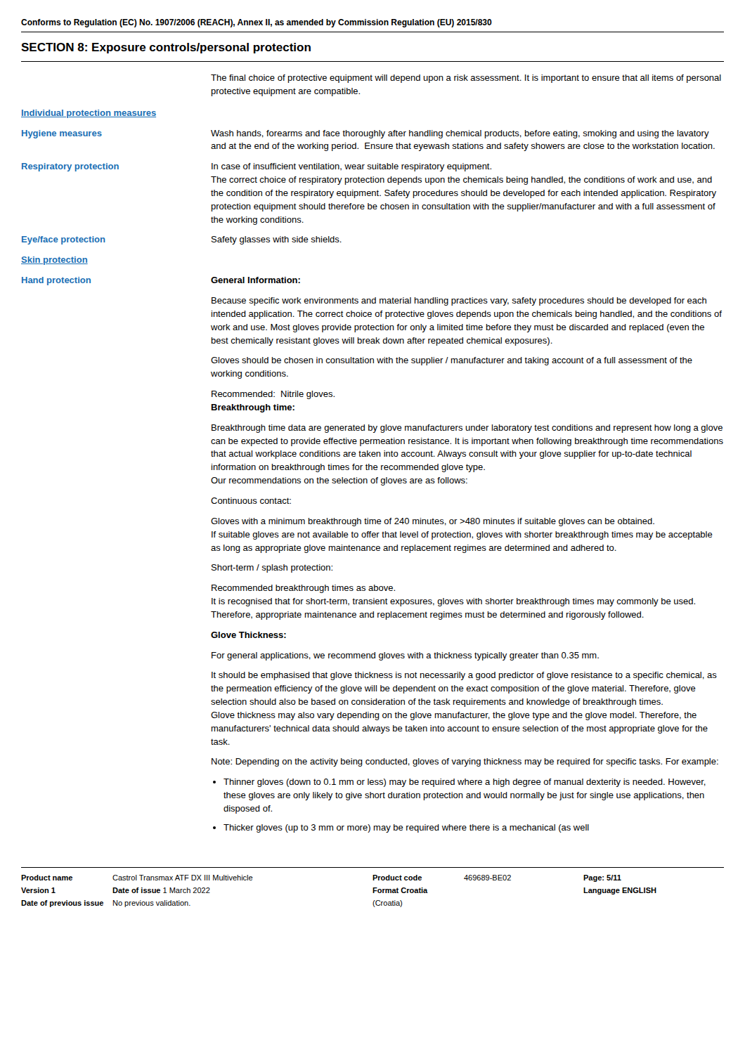Conforms to Regulation (EC) No. 1907/2006 (REACH), Annex II, as amended by Commission Regulation (EU) 2015/830
SECTION 8: Exposure controls/personal protection
The final choice of protective equipment will depend upon a risk assessment. It is important to ensure that all items of personal protective equipment are compatible.
| Individual protection measures | |
| Hygiene measures | Wash hands, forearms and face thoroughly after handling chemical products, before eating, smoking and using the lavatory and at the end of the working period. Ensure that eyewash stations and safety showers are close to the workstation location. |
| Respiratory protection | In case of insufficient ventilation, wear suitable respiratory equipment. The correct choice of respiratory protection depends upon the chemicals being handled, the conditions of work and use, and the condition of the respiratory equipment. Safety procedures should be developed for each intended application. Respiratory protection equipment should therefore be chosen in consultation with the supplier/manufacturer and with a full assessment of the working conditions. |
| Eye/face protection | Safety glasses with side shields. |
| Skin protection | |
| Hand protection | General Information: Because specific work environments and material handling practices vary, safety procedures should be developed for each intended application. The correct choice of protective gloves depends upon the chemicals being handled, and the conditions of work and use. Most gloves provide protection for only a limited time before they must be discarded and replaced (even the best chemically resistant gloves will break down after repeated chemical exposures). Gloves should be chosen in consultation with the supplier / manufacturer and taking account of a full assessment of the working conditions. Recommended: Nitrile gloves. Breakthrough time: Breakthrough time data are generated by glove manufacturers under laboratory test conditions and represent how long a glove can be expected to provide effective permeation resistance. It is important when following breakthrough time recommendations that actual workplace conditions are taken into account. Always consult with your glove supplier for up-to-date technical information on breakthrough times for the recommended glove type. Our recommendations on the selection of gloves are as follows: Continuous contact: Gloves with a minimum breakthrough time of 240 minutes, or >480 minutes if suitable gloves can be obtained. If suitable gloves are not available to offer that level of protection, gloves with shorter breakthrough times may be acceptable as long as appropriate glove maintenance and replacement regimes are determined and adhered to. Short-term / splash protection: Recommended breakthrough times as above. It is recognised that for short-term, transient exposures, gloves with shorter breakthrough times may commonly be used. Therefore, appropriate maintenance and replacement regimes must be determined and rigorously followed. Glove Thickness: For general applications, we recommend gloves with a thickness typically greater than 0.35 mm. It should be emphasised that glove thickness is not necessarily a good predictor of glove resistance to a specific chemical, as the permeation efficiency of the glove will be dependent on the exact composition of the glove material. Therefore, glove selection should also be based on consideration of the task requirements and knowledge of breakthrough times. Glove thickness may also vary depending on the glove manufacturer, the glove type and the glove model. Therefore, the manufacturers' technical data should always be taken into account to ensure selection of the most appropriate glove for the task. Note: Depending on the activity being conducted, gloves of varying thickness may be required for specific tasks. For example: Thinner gloves (down to 0.1 mm or less) may be required where a high degree of manual dexterity is needed. However, these gloves are only likely to give short duration protection and would normally be just for single use applications, then disposed of. Thicker gloves (up to 3 mm or more) may be required where there is a mechanical (as well |
| Product name | Castrol Transmax ATF DX III Multivehicle | Product code | 469689-BE02 | Page: 5/11 |
| Version 1 | Date of issue 1 March 2022 | Format Croatia | | Language ENGLISH |
| Date of previous issue | No previous validation. | (Croatia) | | |